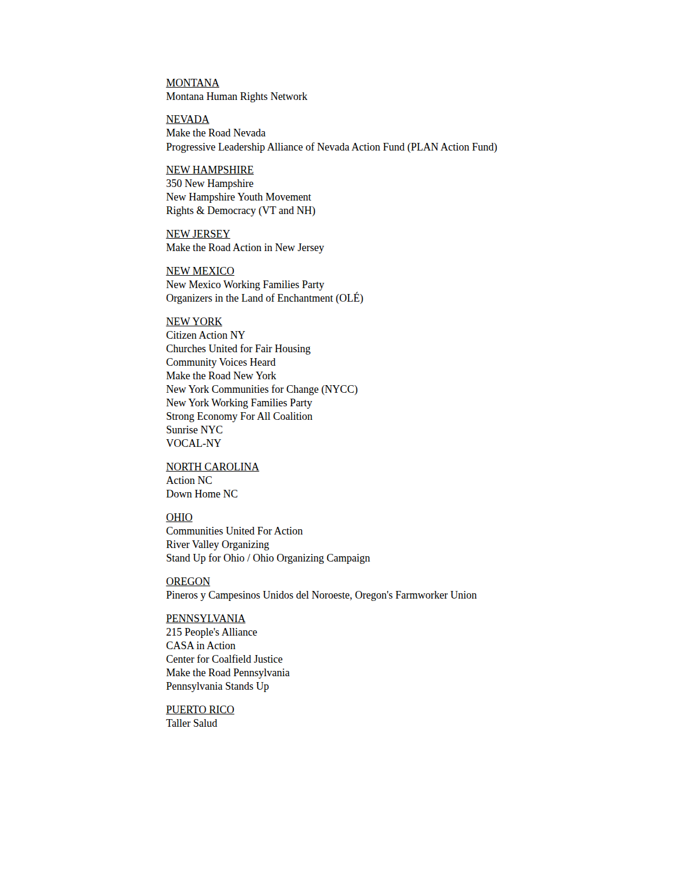MONTANA
Montana Human Rights Network
NEVADA
Make the Road Nevada
Progressive Leadership Alliance of Nevada Action Fund (PLAN Action Fund)
NEW HAMPSHIRE
350 New Hampshire
New Hampshire Youth Movement
Rights & Democracy (VT and NH)
NEW JERSEY
Make the Road Action in New Jersey
NEW MEXICO
New Mexico Working Families Party
Organizers in the Land of Enchantment (OLÉ)
NEW YORK
Citizen Action NY
Churches United for Fair Housing
Community Voices Heard
Make the Road New York
New York Communities for Change (NYCC)
New York Working Families Party
Strong Economy For All Coalition
Sunrise NYC
VOCAL-NY
NORTH CAROLINA
Action NC
Down Home NC
OHIO
Communities United For Action
River Valley Organizing
Stand Up for Ohio / Ohio Organizing Campaign
OREGON
Pineros y Campesinos Unidos del Noroeste, Oregon's Farmworker Union
PENNSYLVANIA
215 People's Alliance
CASA in Action
Center for Coalfield Justice
Make the Road Pennsylvania
Pennsylvania Stands Up
PUERTO RICO
Taller Salud